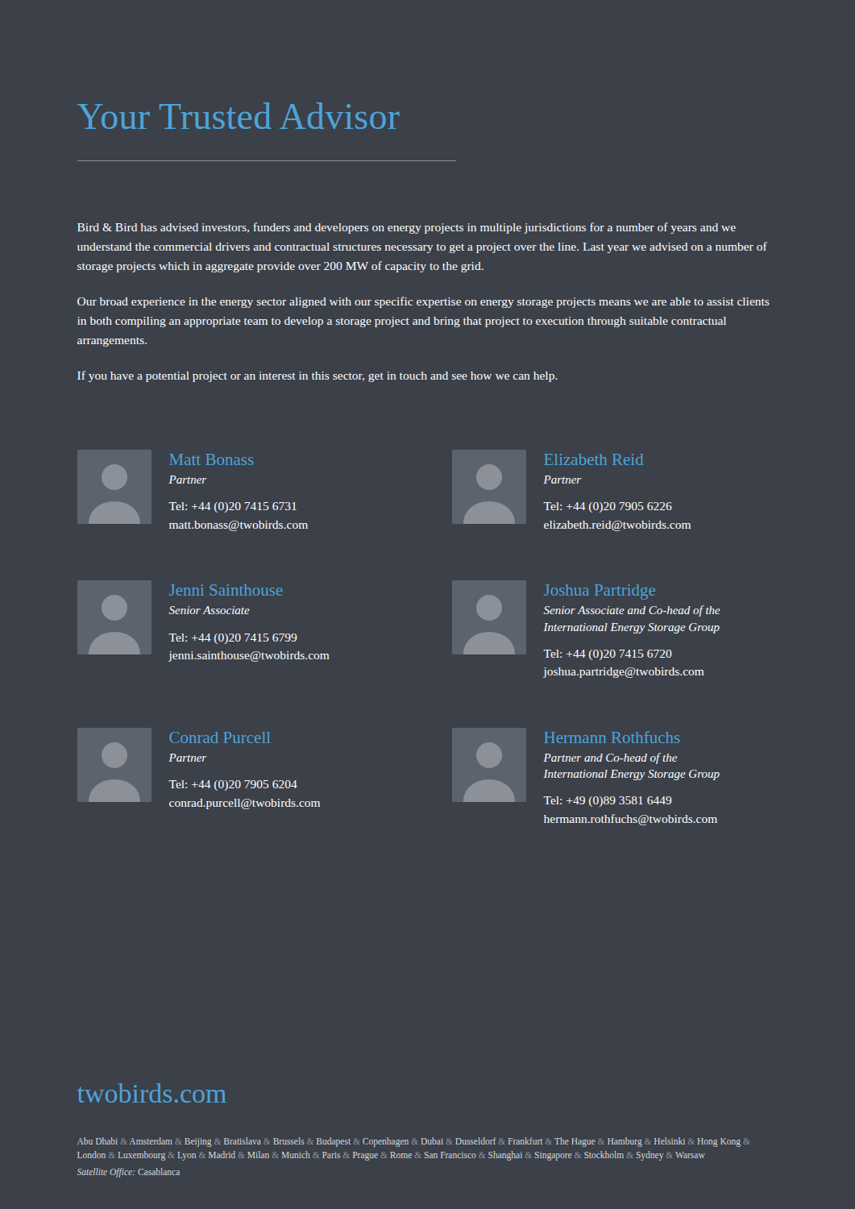Your Trusted Advisor
Bird & Bird has advised investors, funders and developers on energy projects in multiple jurisdictions for a number of years and we understand the commercial drivers and contractual structures necessary to get a project over the line. Last year we advised on a number of storage projects which in aggregate provide over 200 MW of capacity to the grid.
Our broad experience in the energy sector aligned with our specific expertise on energy storage projects means we are able to assist clients in both compiling an appropriate team to develop a storage project and bring that project to execution through suitable contractual arrangements.
If you have a potential project or an interest in this sector, get in touch and see how we can help.
Matt Bonass
Partner
Tel: +44 (0)20 7415 6731
matt.bonass@twobirds.com
Elizabeth Reid
Partner
Tel: +44 (0)20 7905 6226
elizabeth.reid@twobirds.com
Jenni Sainthouse
Senior Associate
Tel: +44 (0)20 7415 6799
jenni.sainthouse@twobirds.com
Joshua Partridge
Senior Associate and Co-head of the
International Energy Storage Group
Tel: +44 (0)20 7415 6720
joshua.partridge@twobirds.com
Conrad Purcell
Partner
Tel: +44 (0)20 7905 6204
conrad.purcell@twobirds.com
Hermann Rothfuchs
Partner and Co-head of the
International Energy Storage Group
Tel: +49 (0)89 3581 6449
hermann.rothfuchs@twobirds.com
twobirds.com
Abu Dhabi & Amsterdam & Beijing & Bratislava & Brussels & Budapest & Copenhagen & Dubai & Dusseldorf & Frankfurt & The Hague & Hamburg & Helsinki & Hong Kong & London & Luxembourg & Lyon & Madrid & Milan & Munich & Paris & Prague & Rome & San Francisco & Shanghai & Singapore & Stockholm & Sydney & Warsaw
Satellite Office: Casablanca